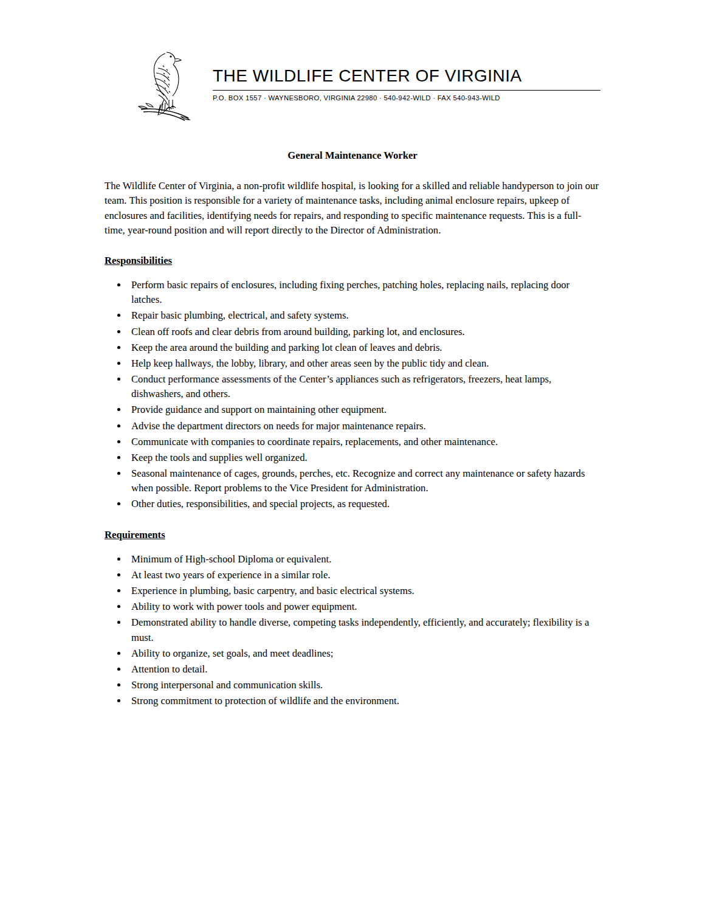THE WILDLIFE CENTER OF VIRGINIA
P.O. BOX 1557 · WAYNESBORO, VIRGINIA 22980 · 540-942-WILD · FAX 540-943-WILD
General Maintenance Worker
The Wildlife Center of Virginia, a non-profit wildlife hospital, is looking for a skilled and reliable handyperson to join our team. This position is responsible for a variety of maintenance tasks, including animal enclosure repairs, upkeep of enclosures and facilities, identifying needs for repairs, and responding to specific maintenance requests. This is a full-time, year-round position and will report directly to the Director of Administration.
Responsibilities
Perform basic repairs of enclosures, including fixing perches, patching holes, replacing nails, replacing door latches.
Repair basic plumbing, electrical, and safety systems.
Clean off roofs and clear debris from around building, parking lot, and enclosures.
Keep the area around the building and parking lot clean of leaves and debris.
Help keep hallways, the lobby, library, and other areas seen by the public tidy and clean.
Conduct performance assessments of the Center’s appliances such as refrigerators, freezers, heat lamps, dishwashers, and others.
Provide guidance and support on maintaining other equipment.
Advise the department directors on needs for major maintenance repairs.
Communicate with companies to coordinate repairs, replacements, and other maintenance.
Keep the tools and supplies well organized.
Seasonal maintenance of cages, grounds, perches, etc. Recognize and correct any maintenance or safety hazards when possible. Report problems to the Vice President for Administration.
Other duties, responsibilities, and special projects, as requested.
Requirements
Minimum of High-school Diploma or equivalent.
At least two years of experience in a similar role.
Experience in plumbing, basic carpentry, and basic electrical systems.
Ability to work with power tools and power equipment.
Demonstrated ability to handle diverse, competing tasks independently, efficiently, and accurately; flexibility is a must.
Ability to organize, set goals, and meet deadlines;
Attention to detail.
Strong interpersonal and communication skills.
Strong commitment to protection of wildlife and the environment.